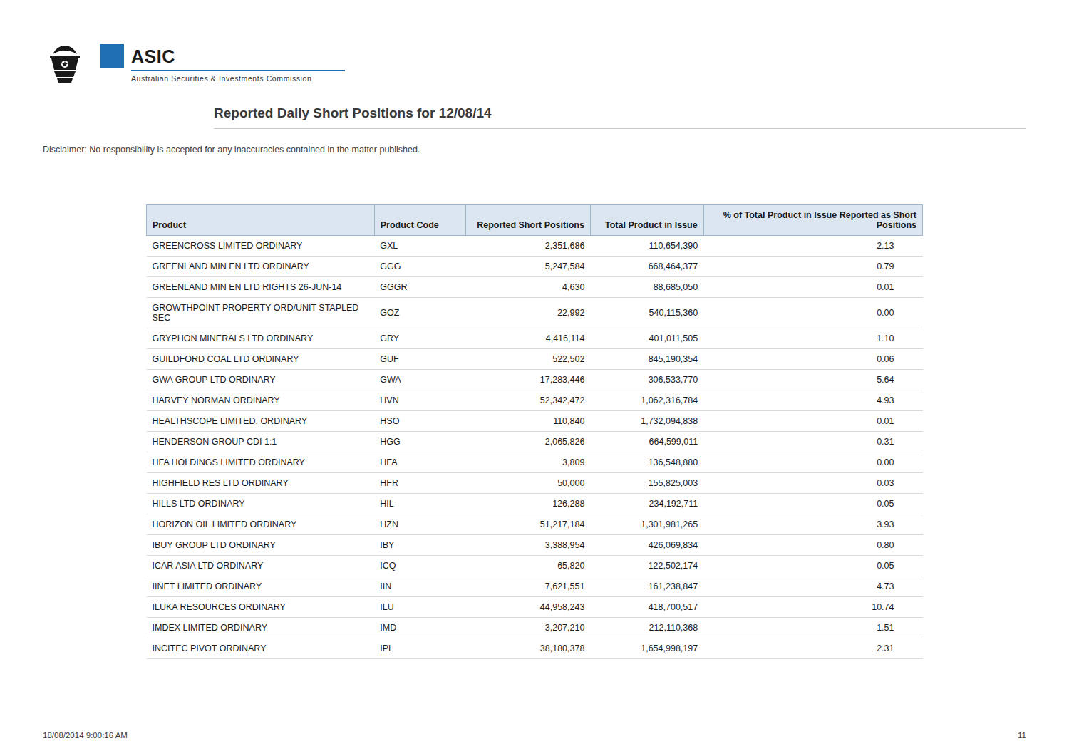ASIC
Australian Securities & Investments Commission
Reported Daily Short Positions for 12/08/14
Disclaimer: No responsibility is accepted for any inaccuracies contained in the matter published.
| Product | Product Code | Reported Short Positions | Total Product in Issue | % of Total Product in Issue Reported as Short Positions |
| --- | --- | --- | --- | --- |
| GREENCROSS LIMITED ORDINARY | GXL | 2,351,686 | 110,654,390 | 2.13 |
| GREENLAND MIN EN LTD ORDINARY | GGG | 5,247,584 | 668,464,377 | 0.79 |
| GREENLAND MIN EN LTD RIGHTS 26-JUN-14 | GGGR | 4,630 | 88,685,050 | 0.01 |
| GROWTHPOINT PROPERTY ORD/UNIT STAPLED SEC | GOZ | 22,992 | 540,115,360 | 0.00 |
| GRYPHON MINERALS LTD ORDINARY | GRY | 4,416,114 | 401,011,505 | 1.10 |
| GUILDFORD COAL LTD ORDINARY | GUF | 522,502 | 845,190,354 | 0.06 |
| GWA GROUP LTD ORDINARY | GWA | 17,283,446 | 306,533,770 | 5.64 |
| HARVEY NORMAN ORDINARY | HVN | 52,342,472 | 1,062,316,784 | 4.93 |
| HEALTHSCOPE LIMITED. ORDINARY | HSO | 110,840 | 1,732,094,838 | 0.01 |
| HENDERSON GROUP CDI 1:1 | HGG | 2,065,826 | 664,599,011 | 0.31 |
| HFA HOLDINGS LIMITED ORDINARY | HFA | 3,809 | 136,548,880 | 0.00 |
| HIGHFIELD RES LTD ORDINARY | HFR | 50,000 | 155,825,003 | 0.03 |
| HILLS LTD ORDINARY | HIL | 126,288 | 234,192,711 | 0.05 |
| HORIZON OIL LIMITED ORDINARY | HZN | 51,217,184 | 1,301,981,265 | 3.93 |
| IBUY GROUP LTD ORDINARY | IBY | 3,388,954 | 426,069,834 | 0.80 |
| ICAR ASIA LTD ORDINARY | ICQ | 65,820 | 122,502,174 | 0.05 |
| IINET LIMITED ORDINARY | IIN | 7,621,551 | 161,238,847 | 4.73 |
| ILUKA RESOURCES ORDINARY | ILU | 44,958,243 | 418,700,517 | 10.74 |
| IMDEX LIMITED ORDINARY | IMD | 3,207,210 | 212,110,368 | 1.51 |
| INCITEC PIVOT ORDINARY | IPL | 38,180,378 | 1,654,998,197 | 2.31 |
18/08/2014 9:00:16 AM 11